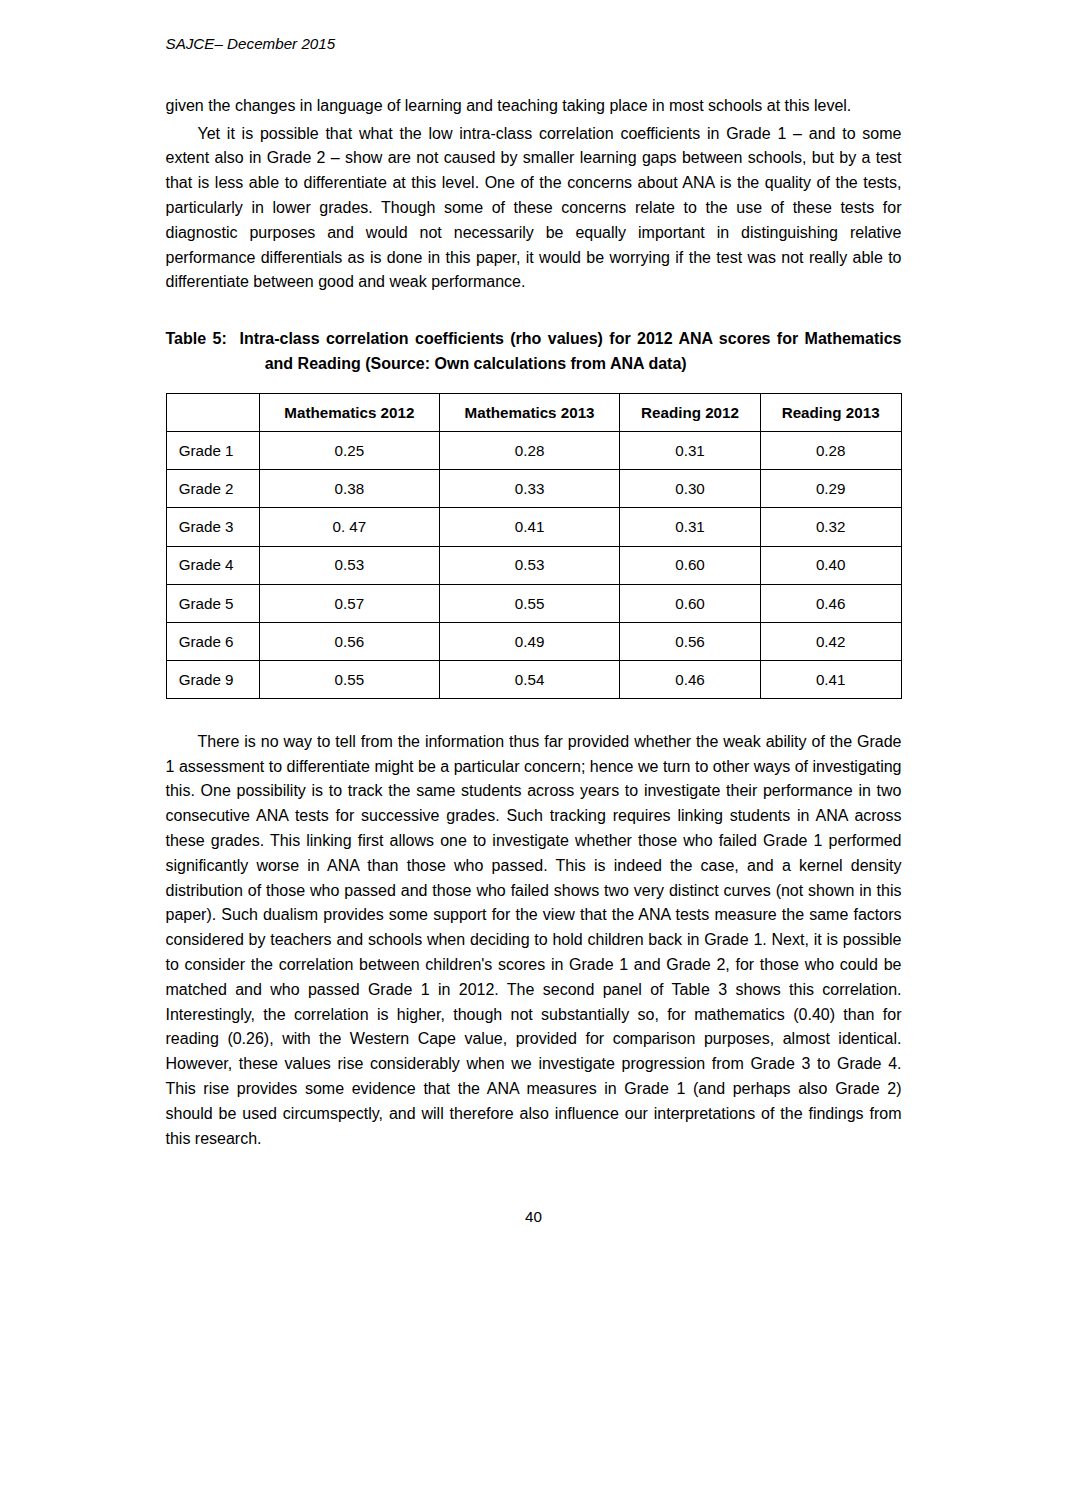SAJCE– December 2015
given the changes in language of learning and teaching taking place in most schools at this level.
Yet it is possible that what the low intra-class correlation coefficients in Grade 1 – and to some extent also in Grade 2 – show are not caused by smaller learning gaps between schools, but by a test that is less able to differentiate at this level. One of the concerns about ANA is the quality of the tests, particularly in lower grades. Though some of these concerns relate to the use of these tests for diagnostic purposes and would not necessarily be equally important in distinguishing relative performance differentials as is done in this paper, it would be worrying if the test was not really able to differentiate between good and weak performance.
Table 5: Intra-class correlation coefficients (rho values) for 2012 ANA scores for Mathematics and Reading (Source: Own calculations from ANA data)
| | Mathematics 2012 | Mathematics 2013 | Reading 2012 | Reading 2013 |
| --- | --- | --- | --- | --- |
| Grade 1 | 0.25 | 0.28 | 0.31 | 0.28 |
| Grade 2 | 0.38 | 0.33 | 0.30 | 0.29 |
| Grade 3 | 0. 47 | 0.41 | 0.31 | 0.32 |
| Grade 4 | 0.53 | 0.53 | 0.60 | 0.40 |
| Grade 5 | 0.57 | 0.55 | 0.60 | 0.46 |
| Grade 6 | 0.56 | 0.49 | 0.56 | 0.42 |
| Grade 9 | 0.55 | 0.54 | 0.46 | 0.41 |
There is no way to tell from the information thus far provided whether the weak ability of the Grade 1 assessment to differentiate might be a particular concern; hence we turn to other ways of investigating this. One possibility is to track the same students across years to investigate their performance in two consecutive ANA tests for successive grades. Such tracking requires linking students in ANA across these grades. This linking first allows one to investigate whether those who failed Grade 1 performed significantly worse in ANA than those who passed. This is indeed the case, and a kernel density distribution of those who passed and those who failed shows two very distinct curves (not shown in this paper). Such dualism provides some support for the view that the ANA tests measure the same factors considered by teachers and schools when deciding to hold children back in Grade 1. Next, it is possible to consider the correlation between children's scores in Grade 1 and Grade 2, for those who could be matched and who passed Grade 1 in 2012. The second panel of Table 3 shows this correlation. Interestingly, the correlation is higher, though not substantially so, for mathematics (0.40) than for reading (0.26), with the Western Cape value, provided for comparison purposes, almost identical. However, these values rise considerably when we investigate progression from Grade 3 to Grade 4. This rise provides some evidence that the ANA measures in Grade 1 (and perhaps also Grade 2) should be used circumspectly, and will therefore also influence our interpretations of the findings from this research.
40